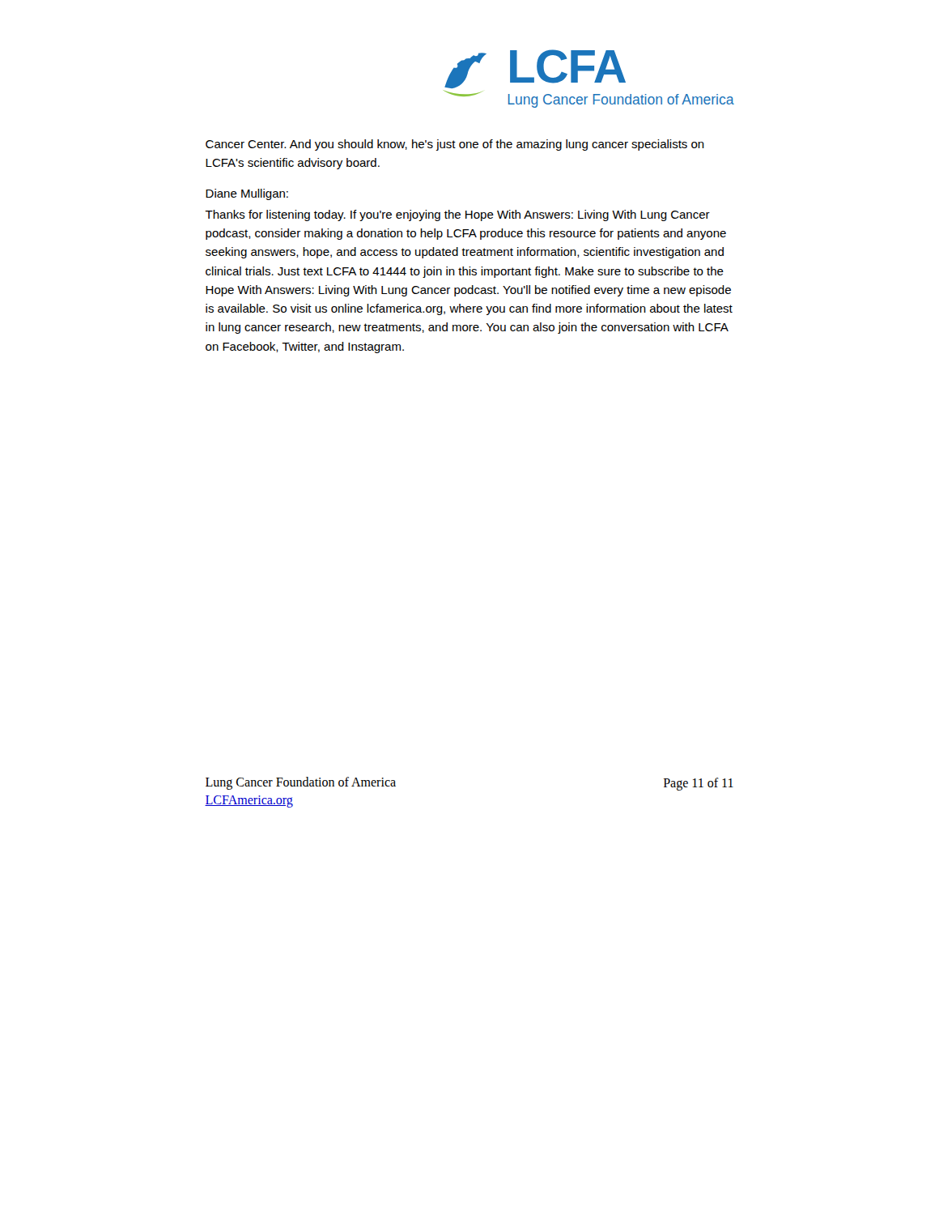LCFA Lung Cancer Foundation of America
Cancer Center. And you should know, he's just one of the amazing lung cancer specialists on LCFA's scientific advisory board.
Diane Mulligan:
Thanks for listening today. If you're enjoying the Hope With Answers: Living With Lung Cancer podcast, consider making a donation to help LCFA produce this resource for patients and anyone seeking answers, hope, and access to updated treatment information, scientific investigation and clinical trials. Just text LCFA to 41444 to join in this important fight. Make sure to subscribe to the Hope With Answers: Living With Lung Cancer podcast. You'll be notified every time a new episode is available. So visit us online lcfamerica.org, where you can find more information about the latest in lung cancer research, new treatments, and more. You can also join the conversation with LCFA on Facebook, Twitter, and Instagram.
Lung Cancer Foundation of America
LCFAmerica.org
Page 11 of 11